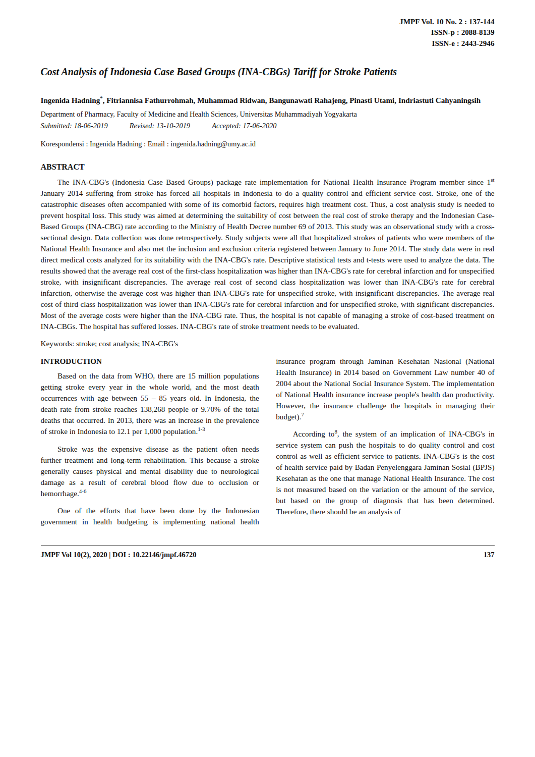JMPF Vol. 10 No. 2 : 137-144
ISSN-p : 2088-8139
ISSN-e : 2443-2946
Cost Analysis of Indonesia Case Based Groups (INA-CBGs) Tariff for Stroke Patients
Ingenida Hadning*, Fitriannisa Fathurrohmah, Muhammad Ridwan, Bangunawati Rahajeng, Pinasti Utami, Indriastuti Cahyaningsih
Department of Pharmacy, Faculty of Medicine and Health Sciences, Universitas Muhammadiyah Yogyakarta
Submitted: 18-06-2019 Revised: 13-10-2019 Accepted: 17-06-2020
Korespondensi : Ingenida Hadning : Email : ingenida.hadning@umy.ac.id
Abstract
The INA-CBG's (Indonesia Case Based Groups) package rate implementation for National Health Insurance Program member since 1st January 2014 suffering from stroke has forced all hospitals in Indonesia to do a quality control and efficient service cost. Stroke, one of the catastrophic diseases often accompanied with some of its comorbid factors, requires high treatment cost. Thus, a cost analysis study is needed to prevent hospital loss. This study was aimed at determining the suitability of cost between the real cost of stroke therapy and the Indonesian Case-Based Groups (INA-CBG) rate according to the Ministry of Health Decree number 69 of 2013. This study was an observational study with a cross-sectional design. Data collection was done retrospectively. Study subjects were all that hospitalized strokes of patients who were members of the National Health Insurance and also met the inclusion and exclusion criteria registered between January to June 2014. The study data were in real direct medical costs analyzed for its suitability with the INA-CBG's rate. Descriptive statistical tests and t-tests were used to analyze the data. The results showed that the average real cost of the first-class hospitalization was higher than INA-CBG's rate for cerebral infarction and for unspecified stroke, with insignificant discrepancies. The average real cost of second class hospitalization was lower than INA-CBG's rate for cerebral infarction, otherwise the average cost was higher than INA-CBG's rate for unspecified stroke, with insignificant discrepancies. The average real cost of third class hospitalization was lower than INA-CBG's rate for cerebral infarction and for unspecified stroke, with significant discrepancies. Most of the average costs were higher than the INA-CBG rate. Thus, the hospital is not capable of managing a stroke of cost-based treatment on INA-CBGs. The hospital has suffered losses. INA-CBG's rate of stroke treatment needs to be evaluated.
Keywords: stroke; cost analysis; INA-CBG's
Introduction
Based on the data from WHO, there are 15 million populations getting stroke every year in the whole world, and the most death occurrences with age between 55 – 85 years old. In Indonesia, the death rate from stroke reaches 138,268 people or 9.70% of the total deaths that occurred. In 2013, there was an increase in the prevalence of stroke in Indonesia to 12.1 per 1,000 population.1-3
Stroke was the expensive disease as the patient often needs further treatment and long-term rehabilitation. This because a stroke generally causes physical and mental disability due to neurological damage as a result of cerebral blood flow due to occlusion or hemorrhage.4-6
One of the efforts that have been done by the Indonesian government in health budgeting is implementing national health insurance program through Jaminan Kesehatan Nasional (National Health Insurance) in 2014 based on Government Law number 40 of 2004 about the National Social Insurance System. The implementation of National Health insurance increase people's health dan productivity. However, the insurance challenge the hospitals in managing their budget).7
According to8, the system of an implication of INA-CBG's in service system can push the hospitals to do quality control and cost control as well as efficient service to patients. INA-CBG's is the cost of health service paid by Badan Penyelenggara Jaminan Sosial (BPJS) Kesehatan as the one that manage National Health Insurance. The cost is not measured based on the variation or the amount of the service, but based on the group of diagnosis that has been determined. Therefore, there should be an analysis of
JMPF Vol 10(2), 2020 | DOI : 10.22146/jmpf.46720 137